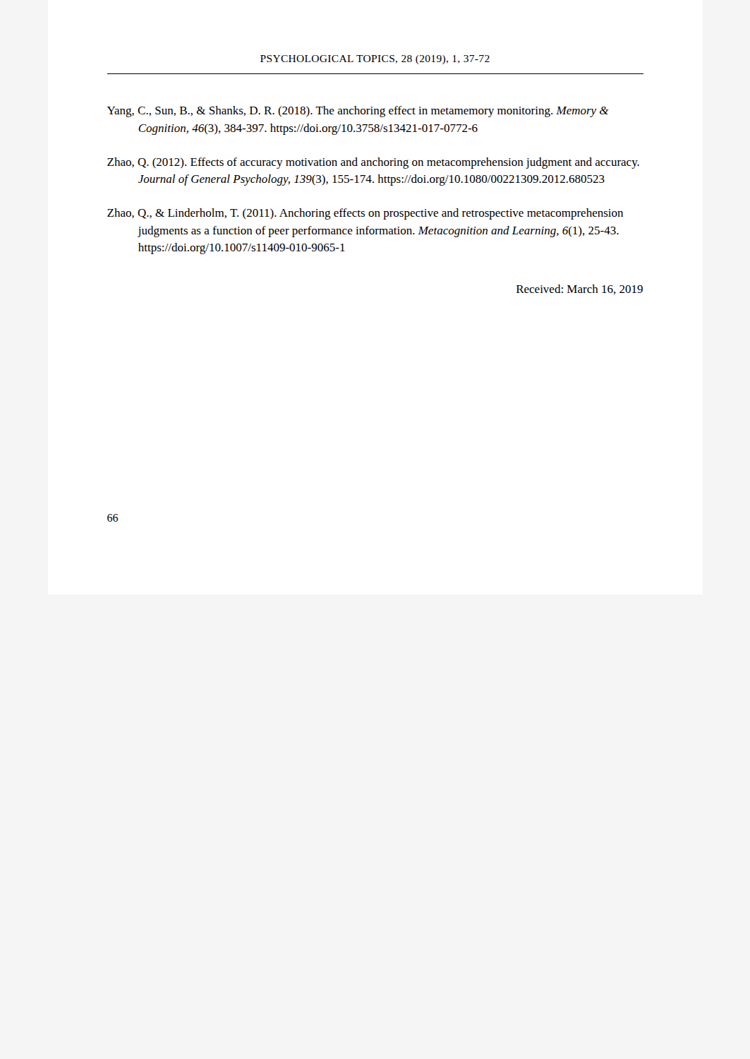PSYCHOLOGICAL TOPICS, 28 (2019), 1, 37-72
Yang, C., Sun, B., & Shanks, D. R. (2018). The anchoring effect in metamemory monitoring. Memory & Cognition, 46(3), 384-397. https://doi.org/10.3758/s13421-017-0772-6
Zhao, Q. (2012). Effects of accuracy motivation and anchoring on metacomprehension judgment and accuracy. Journal of General Psychology, 139(3), 155-174. https://doi.org/10.1080/00221309.2012.680523
Zhao, Q., & Linderholm, T. (2011). Anchoring effects on prospective and retrospective metacomprehension judgments as a function of peer performance information. Metacognition and Learning, 6(1), 25-43. https://doi.org/10.1007/s11409-010-9065-1
Received: March 16, 2019
66